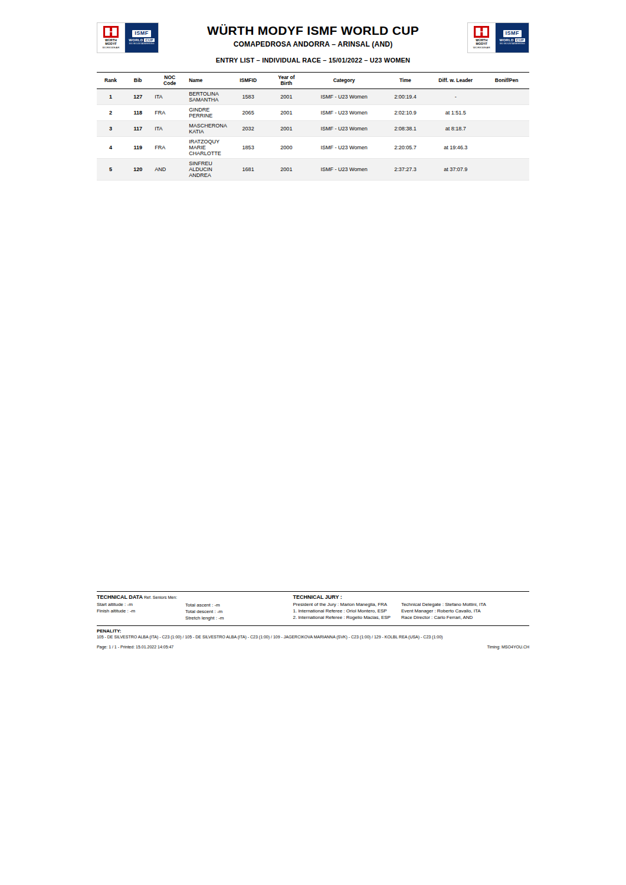WÜRTH
MODYF
WORKWEAR
ISMF
WORLD CUP
SKI MOUNTAINEERING
WÜRTH MODYF ISMF WORLD CUP
COMAPEDROSA ANDORRA – ARINSAL (AND)
ENTRY LIST – INDIVIDUAL RACE – 15/01/2022 – U23 WOMEN
WÜRTH
MODYF
WORKWEAR
ISMF
WORLD CUP
SKI MOUNTAINEERING
| Rank | Bib | NOC Code | Name | ISMFID | Year of Birth | Category | Time | Diff. w. Leader | Bonif/Pen |
| --- | --- | --- | --- | --- | --- | --- | --- | --- | --- |
| 1 | 127 | ITA | BERTOLINA SAMANTHA | 1583 | 2001 | ISMF - U23 Women | 2:00:19.4 | - | |
| 2 | 118 | FRA | GINDRE PERRINE | 2065 | 2001 | ISMF - U23 Women | 2:02:10.9 | at 1:51.5 | |
| 3 | 117 | ITA | MASCHERONA KATIA | 2032 | 2001 | ISMF - U23 Women | 2:08:38.1 | at 8:18.7 | |
| 4 | 119 | FRA | IRATZOQUY MARIE CHARLOTTE | 1853 | 2000 | ISMF - U23 Women | 2:20:05.7 | at 19:46.3 | |
| 5 | 120 | AND | SINFREU ALDUCIN ANDREA | 1681 | 2001 | ISMF - U23 Women | 2:37:27.3 | at 37:07.9 | |
TECHNICAL DATA Ref. Seniors Men:
Start altitude : -m
Finish altitude : -m
Total ascent : -m
Total descent : -m
Stretch lenght : -m
TECHNICAL JURY :
President of the Jury : Marion Maneglia, FRA
1. International Referee : Oriol Montero, ESP
2. International Referee : Rogelio Macias, ESP
Technical Delegate : Stefano Mottini, ITA
Event Manager : Roberto Cavallo, ITA
Race Director : Carlo Ferrari, AND
PENALITY:
105 - DE SILVESTRO ALBA (ITA) - C23 (1:00) / 105 - DE SILVESTRO ALBA (ITA) - C23 (1:00) / 109 - JAGERCIKOVA MARIANNA (SVK) - C23 (1:00) / 129 - KOLBL REA (USA) - C23 (1:00)
Page: 1 / 1 - Printed: 15.01.2022 14:05:47
Timing: MSO4YOU.CH